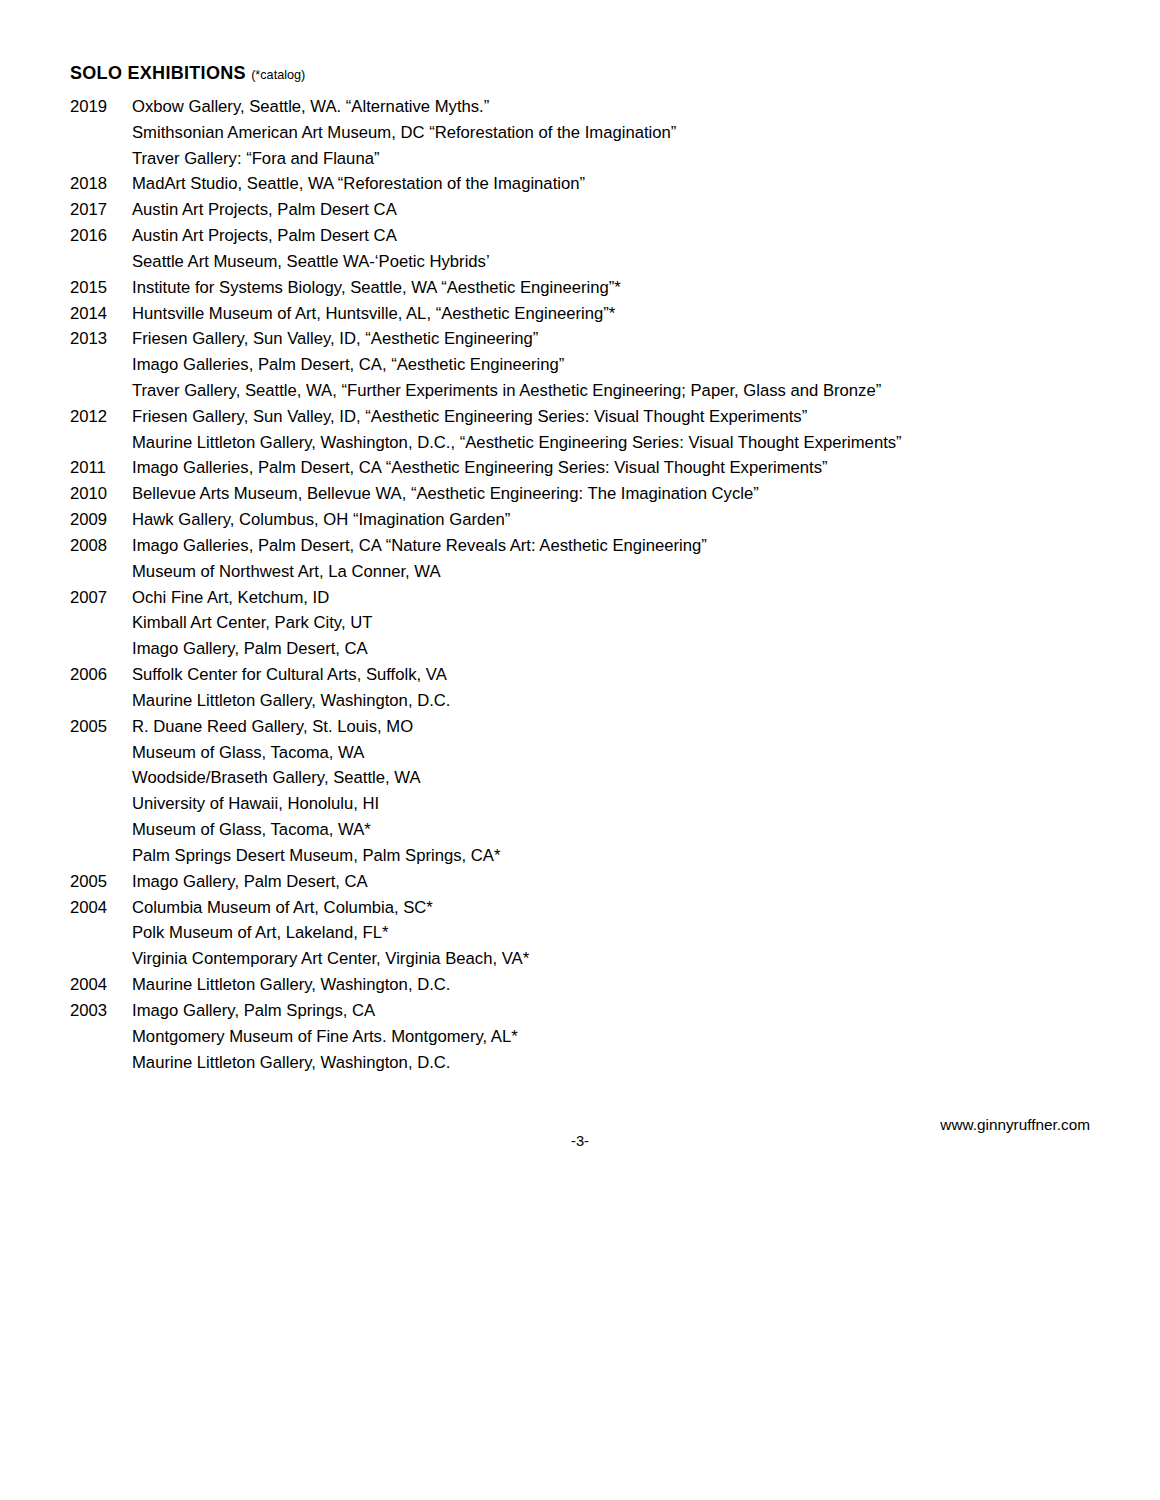SOLO EXHIBITIONS (*catalog)
| 2019 | Oxbow Gallery, Seattle, WA. “Alternative Myths.” |
| | Smithsonian American Art Museum, DC “Reforestation of the Imagination” |
| | Traver Gallery: “Fora and Flauna” |
| 2018 | MadArt Studio, Seattle, WA “Reforestation of the Imagination” |
| 2017 | Austin Art Projects, Palm Desert CA |
| 2016 | Austin Art Projects, Palm Desert CA |
| | Seattle Art Museum, Seattle WA-‘Poetic Hybrids’ |
| 2015 | Institute for Systems Biology, Seattle, WA “Aesthetic Engineering”* |
| 2014 | Huntsville Museum of Art, Huntsville, AL, “Aesthetic Engineering”* |
| 2013 | Friesen Gallery, Sun Valley, ID, “Aesthetic Engineering” |
| | Imago Galleries, Palm Desert, CA, “Aesthetic Engineering” |
| | Traver Gallery, Seattle, WA, “Further Experiments in Aesthetic Engineering; Paper, Glass and Bronze” |
| 2012 | Friesen Gallery, Sun Valley, ID, “Aesthetic Engineering Series: Visual Thought Experiments” |
| | Maurine Littleton Gallery, Washington, D.C., “Aesthetic Engineering Series: Visual Thought Experiments” |
| 2011 | Imago Galleries, Palm Desert, CA “Aesthetic Engineering Series: Visual Thought Experiments” |
| 2010 | Bellevue Arts Museum, Bellevue WA, “Aesthetic Engineering: The Imagination Cycle” |
| 2009 | Hawk Gallery, Columbus, OH “Imagination Garden” |
| 2008 | Imago Galleries, Palm Desert, CA “Nature Reveals Art: Aesthetic Engineering” |
| | Museum of Northwest Art, La Conner, WA |
| 2007 | Ochi Fine Art, Ketchum, ID |
| | Kimball Art Center, Park City, UT |
| | Imago Gallery, Palm Desert, CA |
| 2006 | Suffolk Center for Cultural Arts, Suffolk, VA |
| | Maurine Littleton Gallery, Washington, D.C. |
| 2005 | R. Duane Reed Gallery, St. Louis, MO |
| | Museum of Glass, Tacoma, WA |
| | Woodside/Braseth Gallery, Seattle, WA |
| | University of Hawaii, Honolulu, HI |
| | Museum of Glass, Tacoma, WA* |
| | Palm Springs Desert Museum, Palm Springs, CA* |
| 2005 | Imago Gallery, Palm Desert, CA |
| 2004 | Columbia Museum of Art, Columbia, SC* |
| | Polk Museum of Art, Lakeland, FL* |
| | Virginia Contemporary Art Center, Virginia Beach, VA* |
| 2004 | Maurine Littleton Gallery, Washington, D.C. |
| 2003 | Imago Gallery, Palm Springs, CA |
| | Montgomery Museum of Fine Arts. Montgomery, AL* |
| | Maurine Littleton Gallery, Washington, D.C. |
-3-
www.ginnyruffner.com